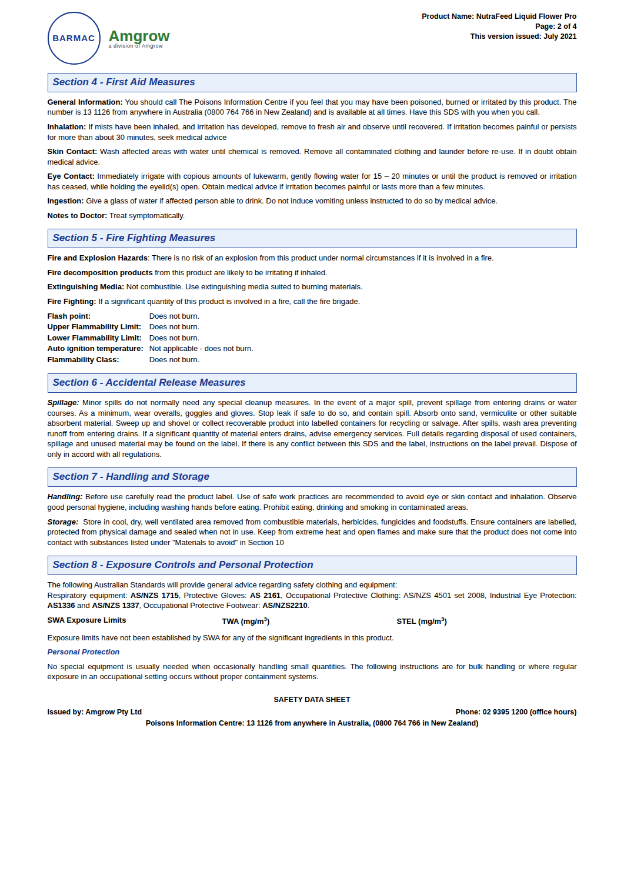BARMAC
Amgrowa division of Amgrow
Product Name: NutraFeed Liquid Flower Pro
Page: 2 of 4
This version issued: July 2021
Section 4 - First Aid Measures
General Information: You should call The Poisons Information Centre if you feel that you may have been poisoned, burned or irritated by this product. The number is 13 1126 from anywhere in Australia (0800 764 766 in New Zealand) and is available at all times. Have this SDS with you when you call.
Inhalation: If mists have been inhaled, and irritation has developed, remove to fresh air and observe until recovered. If irritation becomes painful or persists for more than about 30 minutes, seek medical advice
Skin Contact: Wash affected areas with water until chemical is removed. Remove all contaminated clothing and launder before re-use. If in doubt obtain medical advice.
Eye Contact: Immediately irrigate with copious amounts of lukewarm, gently flowing water for 15 – 20 minutes or until the product is removed or irritation has ceased, while holding the eyelid(s) open. Obtain medical advice if irritation becomes painful or lasts more than a few minutes.
Ingestion: Give a glass of water if affected person able to drink. Do not induce vomiting unless instructed to do so by medical advice.
Notes to Doctor: Treat symptomatically.
Section 5 - Fire Fighting Measures
Fire and Explosion Hazards: There is no risk of an explosion from this product under normal circumstances if it is involved in a fire.
Fire decomposition products from this product are likely to be irritating if inhaled.
Extinguishing Media: Not combustible. Use extinguishing media suited to burning materials.
Fire Fighting: If a significant quantity of this product is involved in a fire, call the fire brigade.
| Flash point: | Does not burn. |
| Upper Flammability Limit: | Does not burn. |
| Lower Flammability Limit: | Does not burn. |
| Auto ignition temperature: | Not applicable - does not burn. |
| Flammability Class: | Does not burn. |
Section 6 - Accidental Release Measures
Spillage: Minor spills do not normally need any special cleanup measures. In the event of a major spill, prevent spillage from entering drains or water courses. As a minimum, wear overalls, goggles and gloves. Stop leak if safe to do so, and contain spill. Absorb onto sand, vermiculite or other suitable absorbent material. Sweep up and shovel or collect recoverable product into labelled containers for recycling or salvage. After spills, wash area preventing runoff from entering drains. If a significant quantity of material enters drains, advise emergency services. Full details regarding disposal of used containers, spillage and unused material may be found on the label. If there is any conflict between this SDS and the label, instructions on the label prevail. Dispose of only in accord with all regulations.
Section 7 - Handling and Storage
Handling: Before use carefully read the product label. Use of safe work practices are recommended to avoid eye or skin contact and inhalation. Observe good personal hygiene, including washing hands before eating. Prohibit eating, drinking and smoking in contaminated areas.
Storage: Store in cool, dry, well ventilated area removed from combustible materials, herbicides, fungicides and foodstuffs. Ensure containers are labelled, protected from physical damage and sealed when not in use. Keep from extreme heat and open flames and make sure that the product does not come into contact with substances listed under "Materials to avoid" in Section 10
Section 8 - Exposure Controls and Personal Protection
The following Australian Standards will provide general advice regarding safety clothing and equipment:
Respiratory equipment: AS/NZS 1715, Protective Gloves: AS 2161, Occupational Protective Clothing: AS/NZS 4501 set 2008, Industrial Eye Protection: AS1336 and AS/NZS 1337, Occupational Protective Footwear: AS/NZS2210.
| SWA Exposure Limits | TWA (mg/m 3 ) | STEL (mg/m 3 ) |
Exposure limits have not been established by SWA for any of the significant ingredients in this product.
Personal Protection
No special equipment is usually needed when occasionally handling small quantities. The following instructions are for bulk handling or where regular exposure in an occupational setting occurs without proper containment systems.
SAFETY DATA SHEET
Issued by: Amgrow Pty Ltd Phone: 02 9395 1200 (office hours)
Poisons Information Centre: 13 1126 from anywhere in Australia, (0800 764 766 in New Zealand)